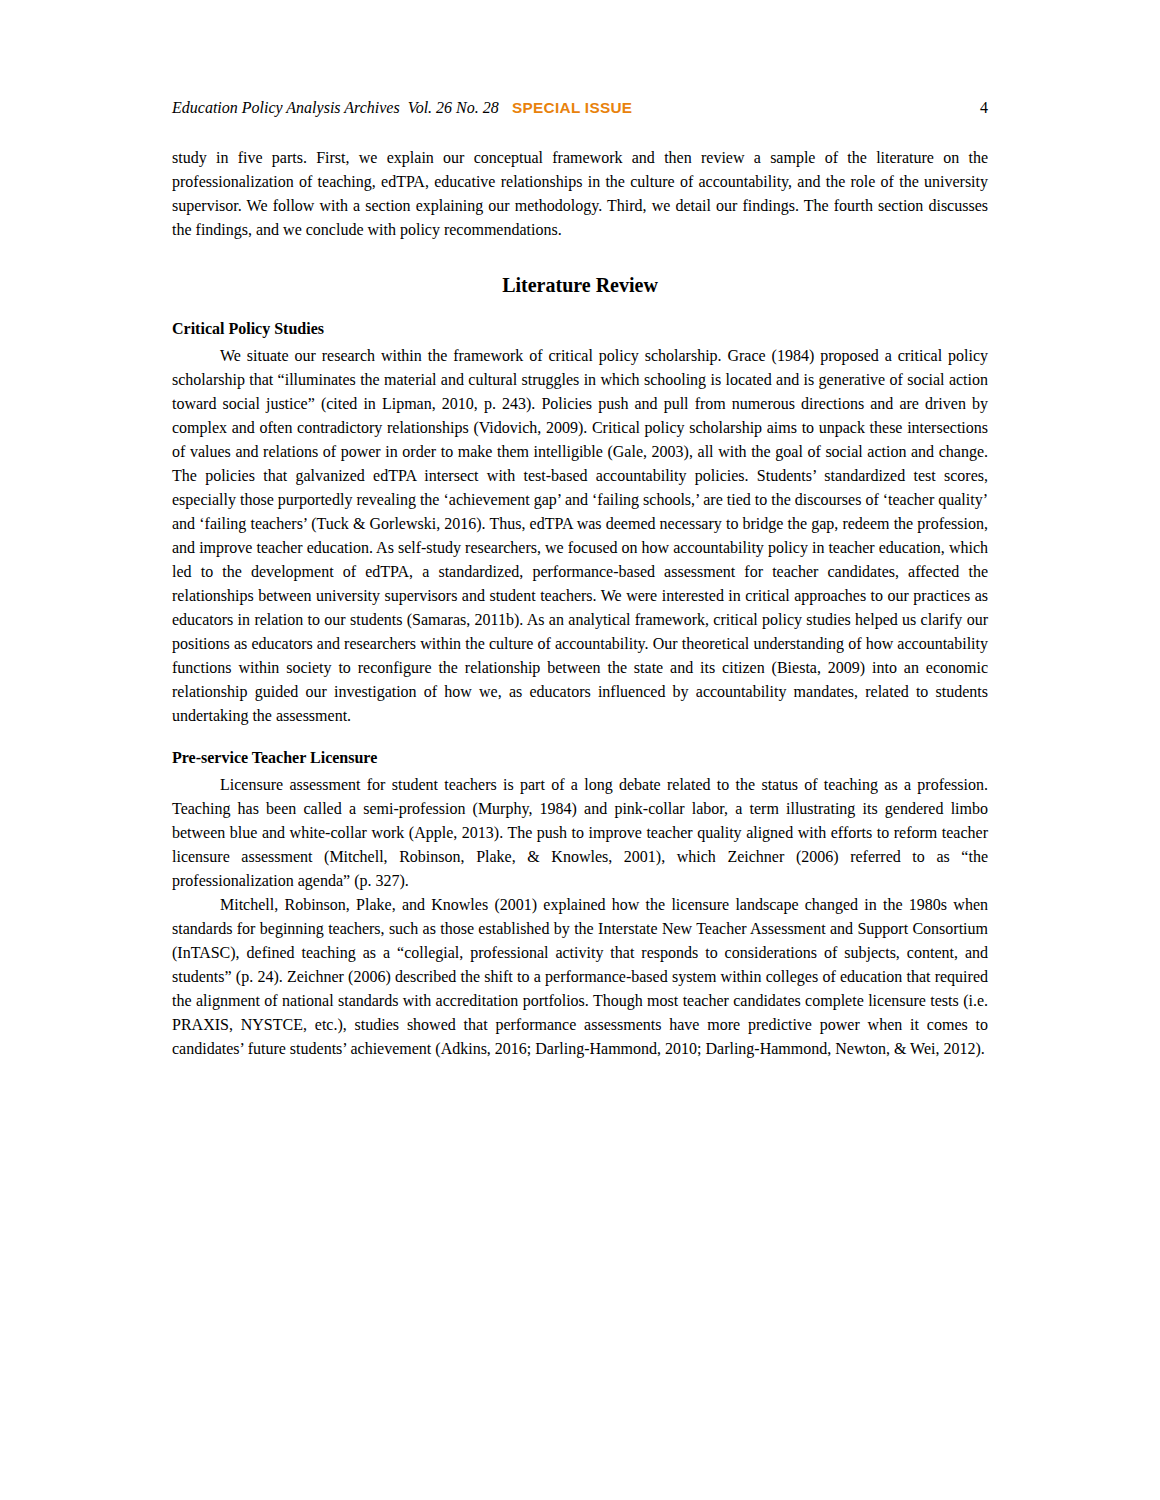Education Policy Analysis Archives Vol. 26 No. 28 SPECIAL ISSUE
4
study in five parts. First, we explain our conceptual framework and then review a sample of the literature on the professionalization of teaching, edTPA, educative relationships in the culture of accountability, and the role of the university supervisor. We follow with a section explaining our methodology. Third, we detail our findings. The fourth section discusses the findings, and we conclude with policy recommendations.
Literature Review
Critical Policy Studies
We situate our research within the framework of critical policy scholarship. Grace (1984) proposed a critical policy scholarship that “illuminates the material and cultural struggles in which schooling is located and is generative of social action toward social justice” (cited in Lipman, 2010, p. 243). Policies push and pull from numerous directions and are driven by complex and often contradictory relationships (Vidovich, 2009). Critical policy scholarship aims to unpack these intersections of values and relations of power in order to make them intelligible (Gale, 2003), all with the goal of social action and change. The policies that galvanized edTPA intersect with test-based accountability policies. Students’ standardized test scores, especially those purportedly revealing the ‘achievement gap’ and ‘failing schools,’ are tied to the discourses of ‘teacher quality’ and ‘failing teachers’ (Tuck & Gorlewski, 2016). Thus, edTPA was deemed necessary to bridge the gap, redeem the profession, and improve teacher education. As self-study researchers, we focused on how accountability policy in teacher education, which led to the development of edTPA, a standardized, performance-based assessment for teacher candidates, affected the relationships between university supervisors and student teachers. We were interested in critical approaches to our practices as educators in relation to our students (Samaras, 2011b). As an analytical framework, critical policy studies helped us clarify our positions as educators and researchers within the culture of accountability. Our theoretical understanding of how accountability functions within society to reconfigure the relationship between the state and its citizen (Biesta, 2009) into an economic relationship guided our investigation of how we, as educators influenced by accountability mandates, related to students undertaking the assessment.
Pre-service Teacher Licensure
Licensure assessment for student teachers is part of a long debate related to the status of teaching as a profession. Teaching has been called a semi-profession (Murphy, 1984) and pink-collar labor, a term illustrating its gendered limbo between blue and white-collar work (Apple, 2013). The push to improve teacher quality aligned with efforts to reform teacher licensure assessment (Mitchell, Robinson, Plake, & Knowles, 2001), which Zeichner (2006) referred to as “the professionalization agenda” (p. 327).
Mitchell, Robinson, Plake, and Knowles (2001) explained how the licensure landscape changed in the 1980s when standards for beginning teachers, such as those established by the Interstate New Teacher Assessment and Support Consortium (InTASC), defined teaching as a “collegial, professional activity that responds to considerations of subjects, content, and students” (p. 24). Zeichner (2006) described the shift to a performance-based system within colleges of education that required the alignment of national standards with accreditation portfolios. Though most teacher candidates complete licensure tests (i.e. PRAXIS, NYSTCE, etc.), studies showed that performance assessments have more predictive power when it comes to candidates’ future students’ achievement (Adkins, 2016; Darling-Hammond, 2010; Darling-Hammond, Newton, & Wei, 2012).